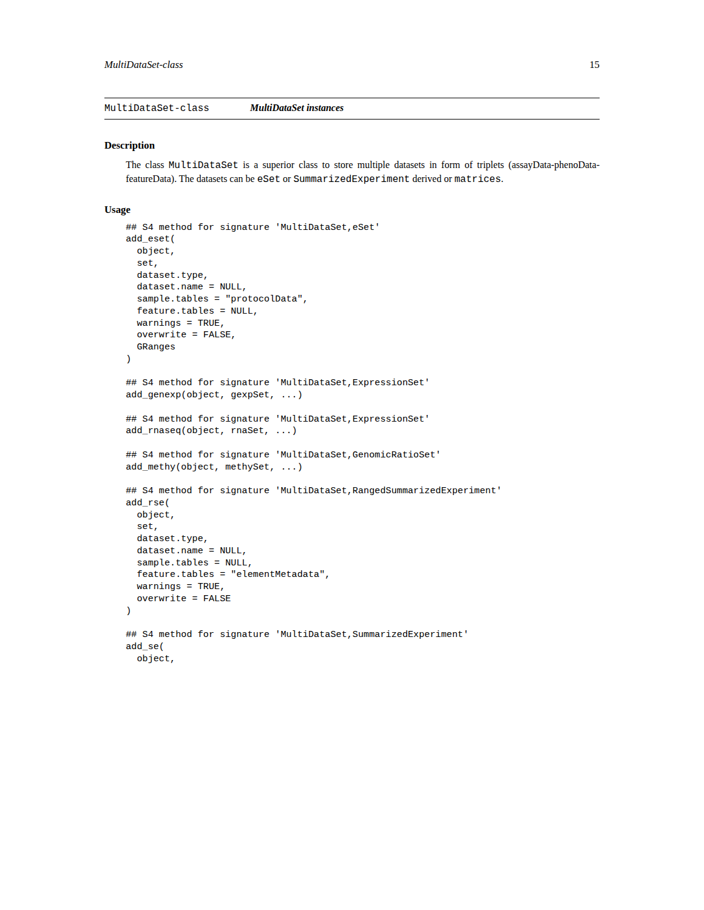MultiDataSet-class 15
MultiDataSet-class MultiDataSet instances
Description
The class MultiDataSet is a superior class to store multiple datasets in form of triplets (assayData-phenoData-featureData). The datasets can be eSet or SummarizedExperiment derived or matrices.
Usage
## S4 method for signature 'MultiDataSet,eSet'
add_eset(
  object,
  set,
  dataset.type,
  dataset.name = NULL,
  sample.tables = "protocolData",
  feature.tables = NULL,
  warnings = TRUE,
  overwrite = FALSE,
  GRanges
)

## S4 method for signature 'MultiDataSet,ExpressionSet'
add_genexp(object, gexpSet, ...)

## S4 method for signature 'MultiDataSet,ExpressionSet'
add_rnaseq(object, rnaSet, ...)

## S4 method for signature 'MultiDataSet,GenomicRatioSet'
add_methy(object, methySet, ...)

## S4 method for signature 'MultiDataSet,RangedSummarizedExperiment'
add_rse(
  object,
  set,
  dataset.type,
  dataset.name = NULL,
  sample.tables = NULL,
  feature.tables = "elementMetadata",
  warnings = TRUE,
  overwrite = FALSE
)

## S4 method for signature 'MultiDataSet,SummarizedExperiment'
add_se(
  object,